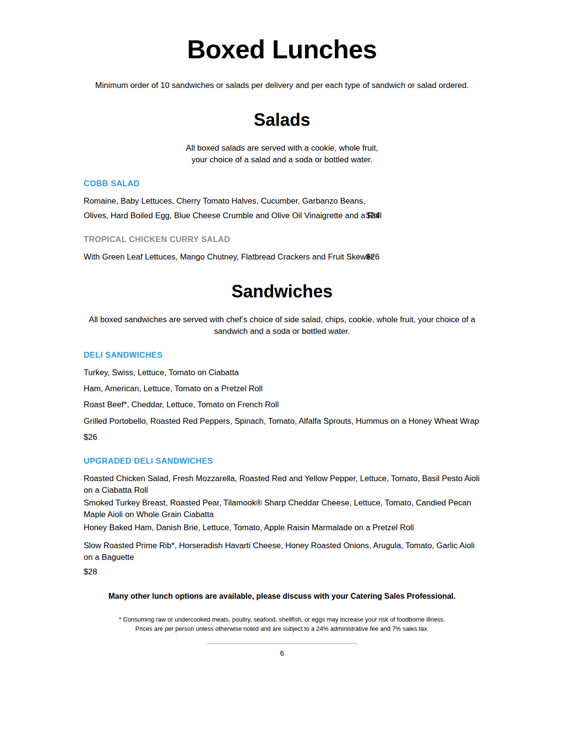Boxed Lunches
Minimum order of 10 sandwiches or salads per delivery and per each type of sandwich or salad ordered.
Salads
All boxed salads are served with a cookie, whole fruit,
your choice of a salad and a soda or bottled water.
COBB SALAD
Romaine, Baby Lettuces, Cherry Tomato Halves, Cucumber, Garbanzo Beans,
Olives, Hard Boiled Egg, Blue Cheese Crumble and Olive Oil Vinaigrette and a Roll$24
TROPICAL CHICKEN CURRY SALAD
With Green Leaf Lettuces, Mango Chutney, Flatbread Crackers and Fruit Skewer$26
Sandwiches
All boxed sandwiches are served with chef’s choice of side salad, chips, cookie, whole fruit, your choice of a sandwich and a soda or bottled water.
DELI SANDWICHES
Turkey, Swiss, Lettuce, Tomato on Ciabatta
Ham, American, Lettuce, Tomato on a Pretzel Roll
Roast Beef*, Cheddar, Lettuce, Tomato on French Roll
Grilled Portobello, Roasted Red Peppers, Spinach, Tomato, Alfalfa Sprouts, Hummus on a Honey Wheat Wrap
$26
UPGRADED DELI SANDWICHES
Roasted Chicken Salad, Fresh Mozzarella, Roasted Red and Yellow Pepper, Lettuce, Tomato, Basil Pesto Aioli on a Ciabatta Roll
Smoked Turkey Breast, Roasted Pear, Tilamook® Sharp Cheddar Cheese, Lettuce, Tomato, Candied Pecan Maple Aioli on Whole Grain Ciabatta
Honey Baked Ham, Danish Brie, Lettuce, Tomato, Apple Raisin Marmalade on a Pretzel Roll
Slow Roasted Prime Rib*, Horseradish Havarti Cheese, Honey Roasted Onions, Arugula, Tomato, Garlic Aioli on a Baguette
$28
Many other lunch options are available, please discuss with your Catering Sales Professional.
* Consuming raw or undercooked meats, poultry, seafood, shellfish, or eggs may increase your risk of foodborne illness.
Prices are per person unless otherwise noted and are subject to a 24% administrative fee and 7% sales tax.
6